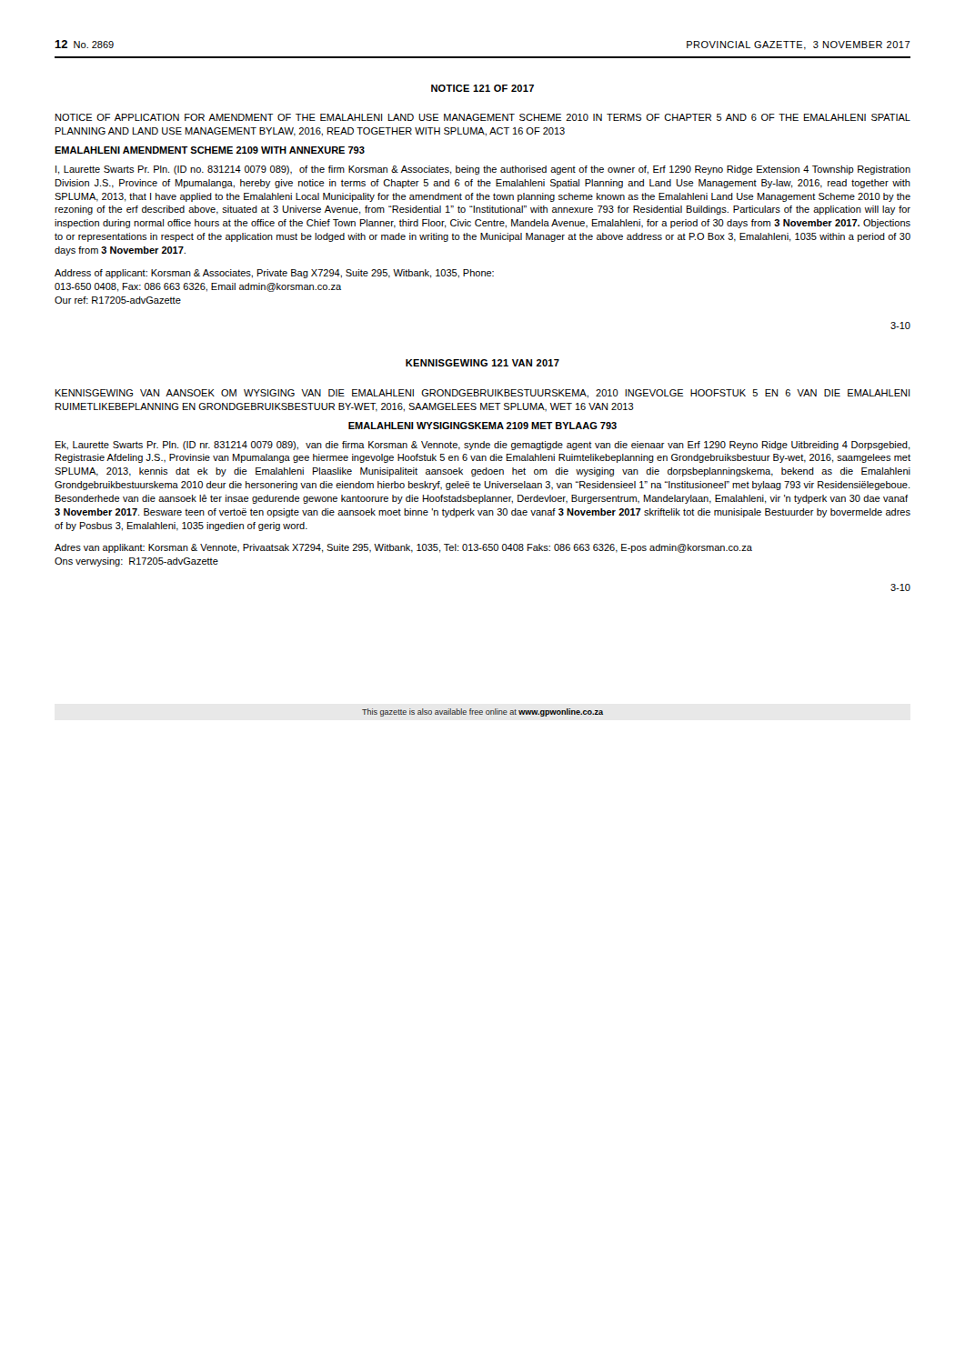12 No. 2869
PROVINCIAL GAZETTE, 3 NOVEMBER 2017
NOTICE 121 OF 2017
NOTICE OF APPLICATION FOR AMENDMENT OF THE EMALAHLENI LAND USE MANAGEMENT SCHEME 2010 IN TERMS OF CHAPTER 5 AND 6 OF THE EMALAHLENI SPATIAL PLANNING AND LAND USE MANAGEMENT BYLAW, 2016, READ TOGETHER WITH SPLUMA, ACT 16 OF 2013
EMALAHLENI AMENDMENT SCHEME 2109 WITH ANNEXURE 793
I, Laurette Swarts Pr. Pln. (ID no. 831214 0079 089), of the firm Korsman & Associates, being the authorised agent of the owner of, Erf 1290 Reyno Ridge Extension 4 Township Registration Division J.S., Province of Mpumalanga, hereby give notice in terms of Chapter 5 and 6 of the Emalahleni Spatial Planning and Land Use Management By-law, 2016, read together with SPLUMA, 2013, that I have applied to the Emalahleni Local Municipality for the amendment of the town planning scheme known as the Emalahleni Land Use Management Scheme 2010 by the rezoning of the erf described above, situated at 3 Universe Avenue, from “Residential 1” to “Institutional” with annexure 793 for Residential Buildings. Particulars of the application will lay for inspection during normal office hours at the office of the Chief Town Planner, third Floor, Civic Centre, Mandela Avenue, Emalahleni, for a period of 30 days from 3 November 2017. Objections to or representations in respect of the application must be lodged with or made in writing to the Municipal Manager at the above address or at P.O Box 3, Emalahleni, 1035 within a period of 30 days from 3 November 2017.
Address of applicant: Korsman & Associates, Private Bag X7294, Suite 295, Witbank, 1035, Phone:
013-650 0408, Fax: 086 663 6326, Email admin@korsman.co.za
Our ref: R17205-advGazette
3-10
KENNISGEWING 121 VAN 2017
KENNISGEWING VAN AANSOEK OM WYSIGING VAN DIE EMALAHLENI GRONDGEBRUIKBESTUURSKEMA, 2010 INGEVOLGE HOOFSTUK 5 EN 6 VAN DIE EMALAHLENI RUIMETLIKEBEPLANNING EN GRONDGEBRUIKSBESTUUR BY-WET, 2016, SAAMGELEES MET SPLUMA, WET 16 VAN 2013
EMALAHLENI WYSIGINGSKEMA 2109 MET BYLAAG 793
Ek, Laurette Swarts Pr. Pln. (ID nr. 831214 0079 089), van die firma Korsman & Vennote, synde die gemagtigde agent van die eienaar van Erf 1290 Reyno Ridge Uitbreiding 4 Dorpsgebied, Registrasie Afdeling J.S., Provinsie van Mpumalanga gee hiermee ingevolge Hoofstuk 5 en 6 van die Emalahleni Ruimtelikebeplanning en Grondgebruiksbestuur By-wet, 2016, saamgelees met SPLUMA, 2013, kennis dat ek by die Emalahleni Plaaslike Munisipaliteit aansoek gedoen het om die wysiging van die dorpsbeplanningskema, bekend as die Emalahleni Grondgebruikbestuurskema 2010 deur die hersonering van die eiendom hierbo beskryf, geleë te Universelaan 3, van “Residensieel 1” na “Institusioneel” met bylaag 793 vir Residensiëlegeboue. Besonderhede van die aansoek lê ter insae gedurende gewone kantoorure by die Hoofstadsbeplanner, Derdevloer, Burgersentrum, Mandelarylaan, Emalahleni, vir 'n tydperk van 30 dae vanaf 3 November 2017. Besware teen of vertoë ten opsigte van die aansoek moet binne 'n tydperk van 30 dae vanaf 3 November 2017 skriftelik tot die munisipale Bestuurder by bovermelde adres of by Posbus 3, Emalahleni, 1035 ingedien of gerig word.
Adres van applikant: Korsman & Vennote, Privaatsak X7294, Suite 295, Witbank, 1035, Tel: 013-650 0408 Faks: 086 663 6326, E-pos admin@korsman.co.za
Ons verwysing: R17205-advGazette
3-10
This gazette is also available free online at www.gpwonline.co.za